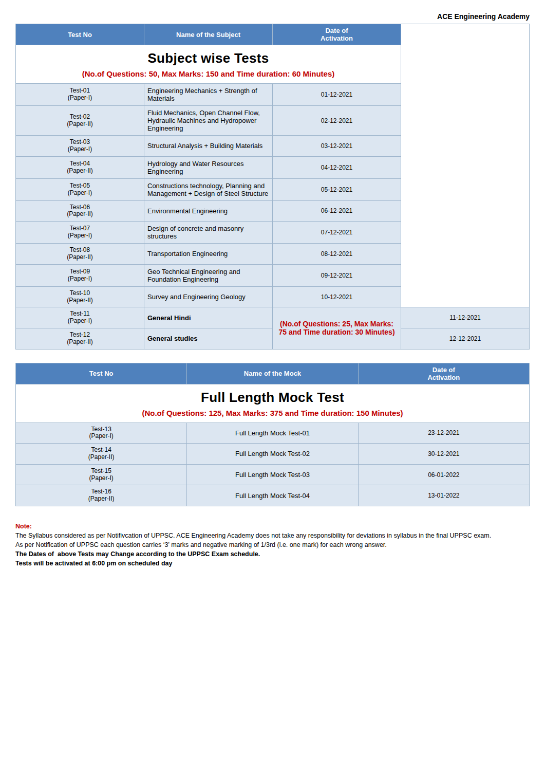ACE Engineering Academy
| Subject wise Tests (No.of Questions: 50, Max Marks: 150 and Time duration: 60 Minutes) |
| Test No | Name of the Subject | Date of Activation |
| Test-01 (Paper-I) | Engineering Mechanics + Strength of Materials | 01-12-2021 |
| Test-02 (Paper-II) | Fluid Mechanics, Open Channel Flow, Hydraulic Machines and Hydropower Engineering | 02-12-2021 |
| Test-03 (Paper-I) | Structural Analysis + Building Materials | 03-12-2021 |
| Test-04 (Paper-II) | Hydrology and Water Resources Engineering | 04-12-2021 |
| Test-05 (Paper-I) | Constructions technology, Planning and Management + Design of Steel Structure | 05-12-2021 |
| Test-06 (Paper-II) | Environmental Engineering | 06-12-2021 |
| Test-07 (Paper-I) | Design of concrete and masonry structures | 07-12-2021 |
| Test-08 (Paper-II) | Transportation Engineering | 08-12-2021 |
| Test-09 (Paper-I) | Geo Technical Engineering and Foundation Engineering | 09-12-2021 |
| Test-10 (Paper-II) | Survey and Engineering Geology | 10-12-2021 |
| Test-11 (Paper-I) | General Hindi | (No.of Questions: 25, Max Marks: 75 and Time duration: 30 Minutes) | 11-12-2021 |
| Test-12 (Paper-II) | General studies | 12-12-2021 |
| Full Length Mock Test (No.of Questions: 125, Max Marks: 375 and Time duration: 150 Minutes) |
| Test No | Name of the Mock | Date of Activation |
| Test-13 (Paper-I) | Full Length Mock Test-01 | 23-12-2021 |
| Test-14 (Paper-II) | Full Length Mock Test-02 | 30-12-2021 |
| Test-15 (Paper-I) | Full Length Mock Test-03 | 06-01-2022 |
| Test-16 (Paper-II) | Full Length Mock Test-04 | 13-01-2022 |
Note:
The Syllabus considered as per Notifivcation of UPPSC. ACE Engineering Academy does not take any responsibility for deviations in syllabus in the final UPPSC exam.
As per Notification of UPPSC each question carries ‘3’ marks and negative marking of 1/3rd (i.e. one mark) for each wrong answer.
The Dates of above Tests may Change according to the UPPSC Exam schedule.
Tests will be activated at 6:00 pm on scheduled day